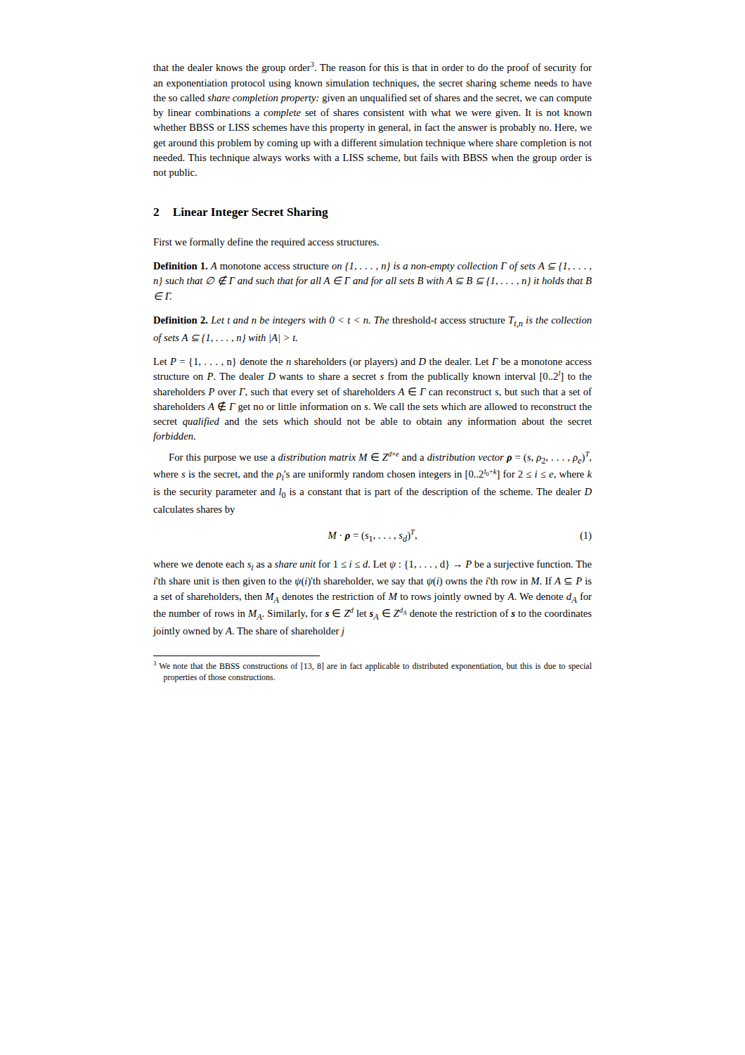that the dealer knows the group order3. The reason for this is that in order to do the proof of security for an exponentiation protocol using known simulation techniques, the secret sharing scheme needs to have the so called share completion property: given an unqualified set of shares and the secret, we can compute by linear combinations a complete set of shares consistent with what we were given. It is not known whether BBSS or LISS schemes have this property in general, in fact the answer is probably no. Here, we get around this problem by coming up with a different simulation technique where share completion is not needed. This technique always works with a LISS scheme, but fails with BBSS when the group order is not public.
2 Linear Integer Secret Sharing
First we formally define the required access structures.
Definition 1. A monotone access structure on {1, . . . , n} is a non-empty collection Γ of sets A ⊆ {1, . . . , n} such that ∅ ∉ Γ and such that for all A ∈ Γ and for all sets B with A ⊆ B ⊆ {1, . . . , n} it holds that B ∈ Γ.
Definition 2. Let t and n be integers with 0 < t < n. The threshold-t access structure Tt,n is the collection of sets A ⊆ {1, . . . , n} with |A| > t.
Let P = {1, . . . , n} denote the n shareholders (or players) and D the dealer. Let Γ be a monotone access structure on P. The dealer D wants to share a secret s from the publically known interval [0..2l] to the shareholders P over Γ, such that every set of shareholders A ∈ Γ can reconstruct s, but such that a set of shareholders A ∉ Γ get no or little information on s. We call the sets which are allowed to reconstruct the secret qualified and the sets which should not be able to obtain any information about the secret forbidden.
For this purpose we use a distribution matrix M ∈ Zd×e and a distribution vector ρ = (s, ρ2, . . . , ρe)T, where s is the secret, and the ρi's are uniformly random chosen integers in [0..2l0+k] for 2 ≤ i ≤ e, where k is the security parameter and l0 is a constant that is part of the description of the scheme. The dealer D calculates shares by
M · ρ = (s1, . . . , sd)T, (1)
where we denote each si as a share unit for 1 ≤ i ≤ d. Let ψ : {1, . . . , d} → P be a surjective function. The i'th share unit is then given to the ψ(i)'th shareholder, we say that ψ(i) owns the i'th row in M. If A ⊆ P is a set of shareholders, then MA denotes the restriction of M to rows jointly owned by A. We denote dA for the number of rows in MA. Similarly, for s ∈ Zd let sA ∈ ZdA denote the restriction of s to the coordinates jointly owned by A. The share of shareholder j
3 We note that the BBSS constructions of [13, 8] are in fact applicable to distributed exponentiation, but this is due to special properties of those constructions.